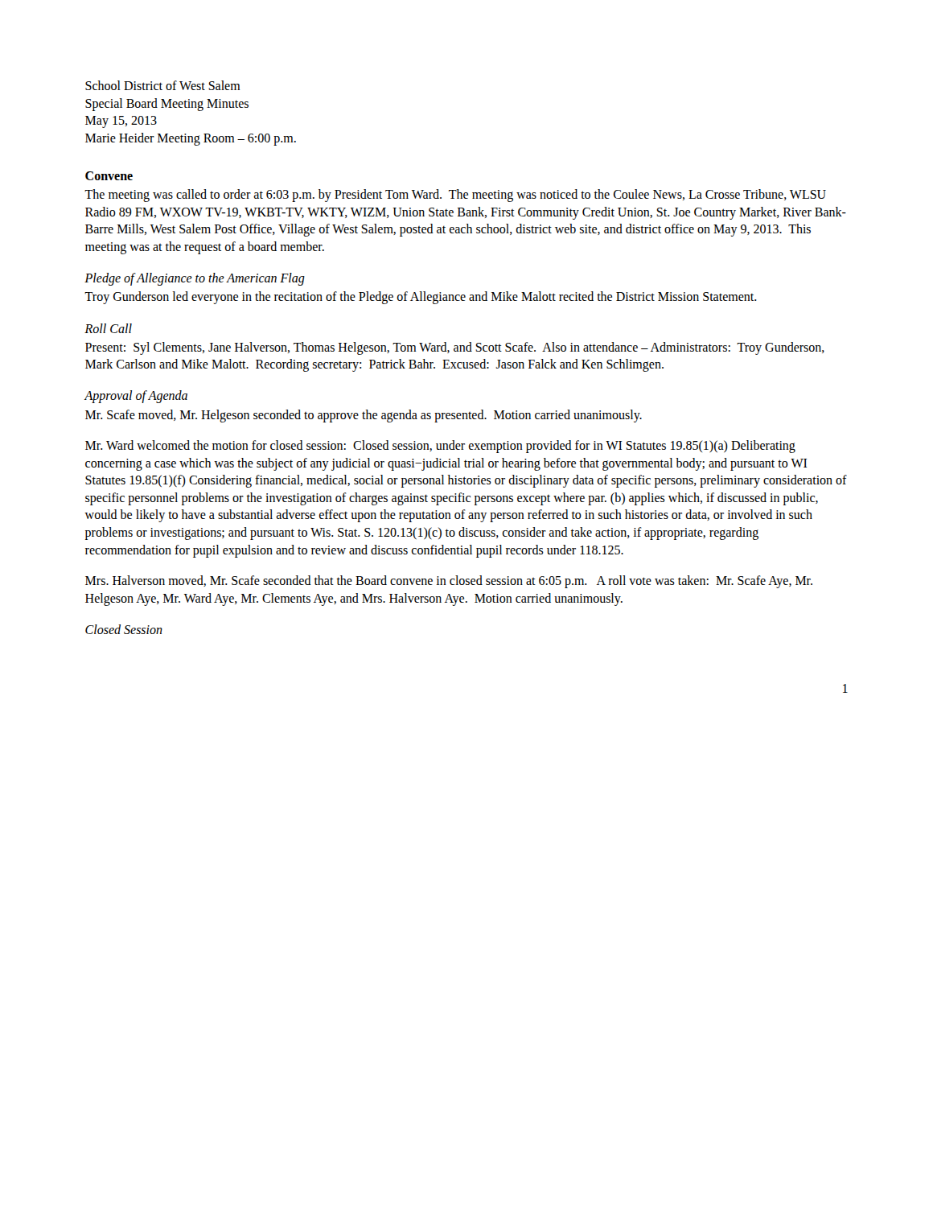School District of West Salem
Special Board Meeting Minutes
May 15, 2013
Marie Heider Meeting Room – 6:00 p.m.
Convene
The meeting was called to order at 6:03 p.m. by President Tom Ward. The meeting was noticed to the Coulee News, La Crosse Tribune, WLSU Radio 89 FM, WXOW TV-19, WKBT-TV, WKTY, WIZM, Union State Bank, First Community Credit Union, St. Joe Country Market, River Bank-Barre Mills, West Salem Post Office, Village of West Salem, posted at each school, district web site, and district office on May 9, 2013. This meeting was at the request of a board member.
Pledge of Allegiance to the American Flag
Troy Gunderson led everyone in the recitation of the Pledge of Allegiance and Mike Malott recited the District Mission Statement.
Roll Call
Present: Syl Clements, Jane Halverson, Thomas Helgeson, Tom Ward, and Scott Scafe. Also in attendance – Administrators: Troy Gunderson, Mark Carlson and Mike Malott. Recording secretary: Patrick Bahr. Excused: Jason Falck and Ken Schlimgen.
Approval of Agenda
Mr. Scafe moved, Mr. Helgeson seconded to approve the agenda as presented. Motion carried unanimously.
Mr. Ward welcomed the motion for closed session: Closed session, under exemption provided for in WI Statutes 19.85(1)(a) Deliberating concerning a case which was the subject of any judicial or quasi−judicial trial or hearing before that governmental body; and pursuant to WI Statutes 19.85(1)(f) Considering financial, medical, social or personal histories or disciplinary data of specific persons, preliminary consideration of specific personnel problems or the investigation of charges against specific persons except where par. (b) applies which, if discussed in public, would be likely to have a substantial adverse effect upon the reputation of any person referred to in such histories or data, or involved in such problems or investigations; and pursuant to Wis. Stat. S. 120.13(1)(c) to discuss, consider and take action, if appropriate, regarding recommendation for pupil expulsion and to review and discuss confidential pupil records under 118.125.
Mrs. Halverson moved, Mr. Scafe seconded that the Board convene in closed session at 6:05 p.m. A roll vote was taken: Mr. Scafe Aye, Mr. Helgeson Aye, Mr. Ward Aye, Mr. Clements Aye, and Mrs. Halverson Aye. Motion carried unanimously.
Closed Session
1